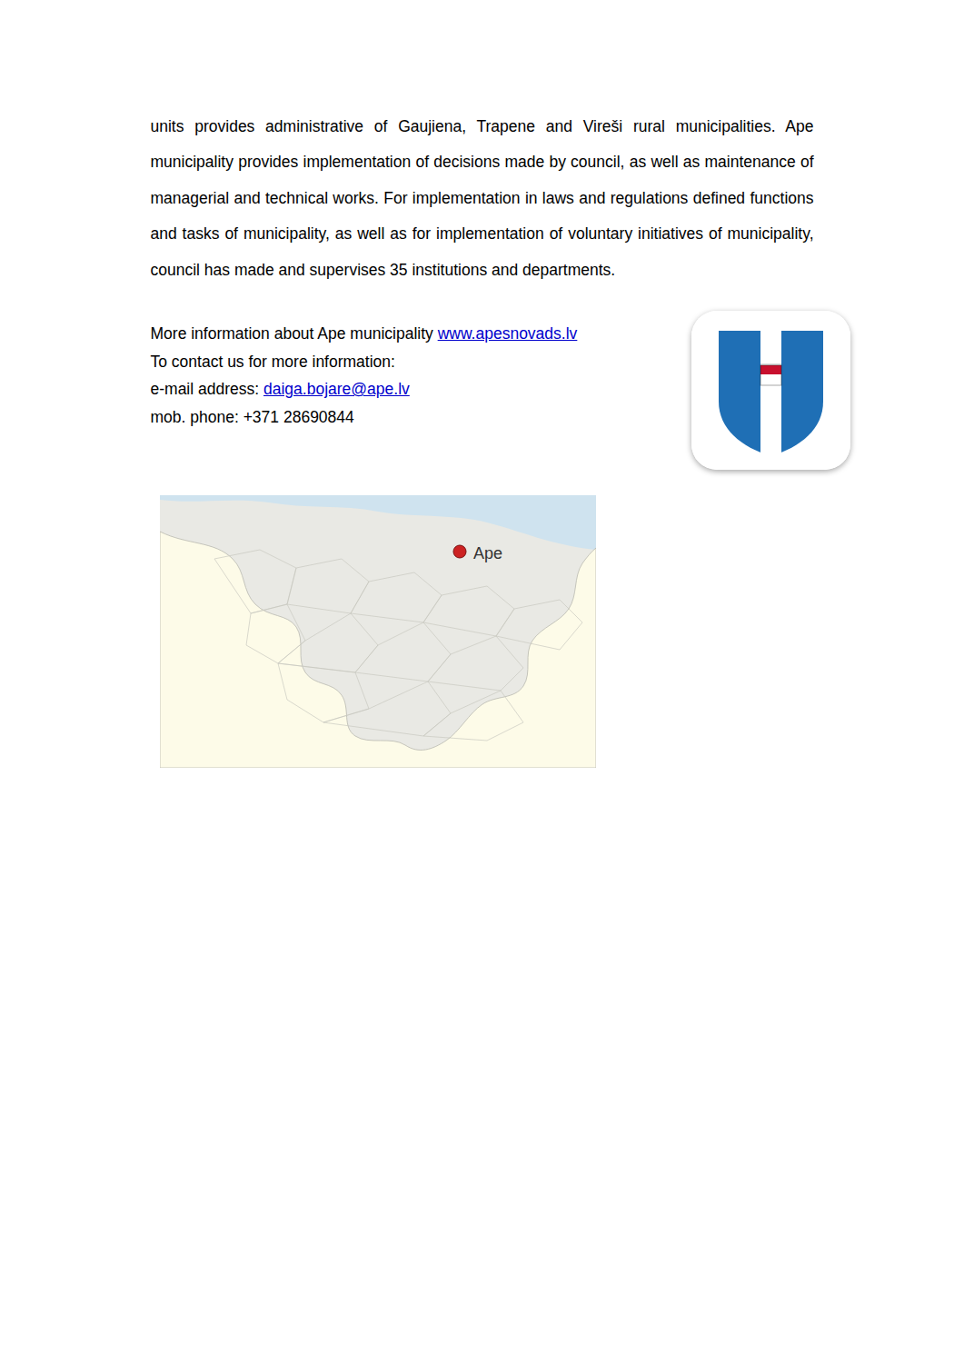units provides administrative of Gaujiena, Trapene and Vireši rural municipalities. Ape municipality provides implementation of decisions made by council, as well as maintenance of managerial and technical works. For implementation in laws and regulations defined functions and tasks of municipality, as well as for implementation of voluntary initiatives of municipality, council has made and supervises 35 institutions and departments.
More information about Ape municipality www.apesnovads.lv
To contact us for more information:
e-mail address: daiga.bojare@ape.lv
mob. phone: +371 28690844
Ape